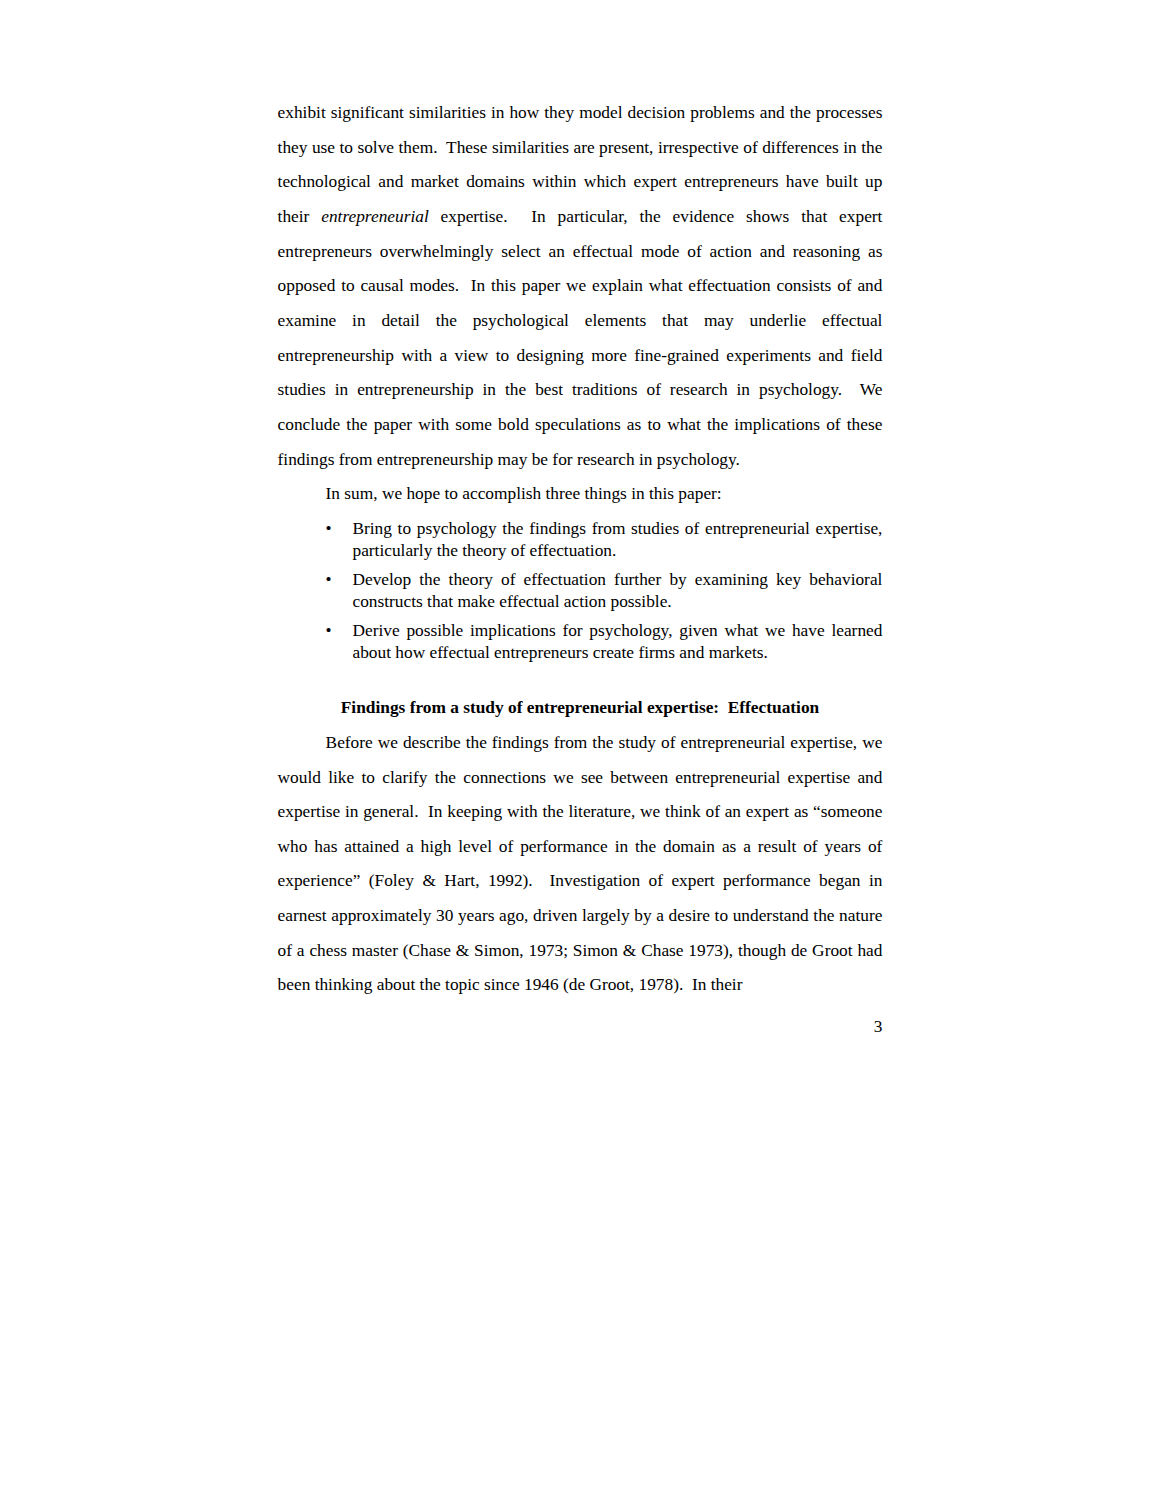exhibit significant similarities in how they model decision problems and the processes they use to solve them. These similarities are present, irrespective of differences in the technological and market domains within which expert entrepreneurs have built up their entrepreneurial expertise. In particular, the evidence shows that expert entrepreneurs overwhelmingly select an effectual mode of action and reasoning as opposed to causal modes. In this paper we explain what effectuation consists of and examine in detail the psychological elements that may underlie effectual entrepreneurship with a view to designing more fine-grained experiments and field studies in entrepreneurship in the best traditions of research in psychology. We conclude the paper with some bold speculations as to what the implications of these findings from entrepreneurship may be for research in psychology.
In sum, we hope to accomplish three things in this paper:
Bring to psychology the findings from studies of entrepreneurial expertise, particularly the theory of effectuation.
Develop the theory of effectuation further by examining key behavioral constructs that make effectual action possible.
Derive possible implications for psychology, given what we have learned about how effectual entrepreneurs create firms and markets.
Findings from a study of entrepreneurial expertise: Effectuation
Before we describe the findings from the study of entrepreneurial expertise, we would like to clarify the connections we see between entrepreneurial expertise and expertise in general. In keeping with the literature, we think of an expert as “someone who has attained a high level of performance in the domain as a result of years of experience” (Foley & Hart, 1992). Investigation of expert performance began in earnest approximately 30 years ago, driven largely by a desire to understand the nature of a chess master (Chase & Simon, 1973; Simon & Chase 1973), though de Groot had been thinking about the topic since 1946 (de Groot, 1978). In their
3